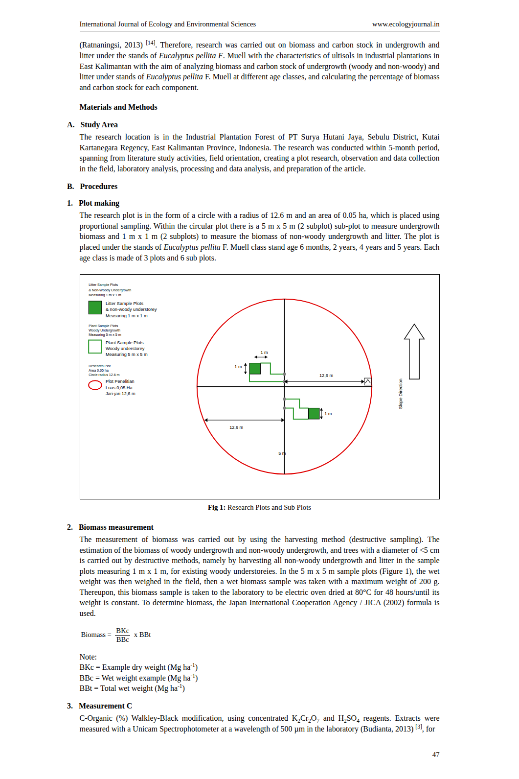International Journal of Ecology and Environmental Sciences www.ecologyjournal.in
(Ratnaningsi, 2013) [14]. Therefore, research was carried out on biomass and carbon stock in undergrowth and litter under the stands of Eucalyptus pellita F. Muell with the characteristics of ultisols in industrial plantations in East Kalimantan with the aim of analyzing biomass and carbon stock of undergrowth (woody and non-woody) and litter under stands of Eucalyptus pellita F. Muell at different age classes, and calculating the percentage of biomass and carbon stock for each component.
Materials and Methods
A. Study Area
The research location is in the Industrial Plantation Forest of PT Surya Hutani Jaya, Sebulu District, Kutai Kartanegara Regency, East Kalimantan Province, Indonesia. The research was conducted within 5-month period, spanning from literature study activities, field orientation, creating a plot research, observation and data collection in the field, laboratory analysis, processing and data analysis, and preparation of the article.
B. Procedures
1. Plot making
The research plot is in the form of a circle with a radius of 12.6 m and an area of 0.05 ha, which is placed using proportional sampling. Within the circular plot there is a 5 m x 5 m (2 subplot) sub-plot to measure undergrowth biomass and 1 m x 1 m (2 subplots) to measure the biomass of non-woody undergrowth and litter. The plot is placed under the stands of Eucalyptus pellita F. Muell class stand age 6 months, 2 years, 4 years and 5 years. Each age class is made of 3 plots and 6 sub plots.
Litter Sample Plots & Non-Woody Undergrowth Measuring 1 m x 1 m Litter Sample Plots & non-woody understorey Measuring 1 m x 1 m Plant Sample Plots Woody Undergrowth Measuring 5 m x 5 m Plant Sample Plots Woody understorey Measuring 5 m x 5 m Research Plot Area 0.05 ha Circle radius 12.6 m Plot Penelitian Luas 0,05 Ha Jari-jari 12,6 m 1 m 1 m 12,6 m 1 m 12,6 m 5 m Slope Direction
Fig 1: Research Plots and Sub Plots
2. Biomass measurement
The measurement of biomass was carried out by using the harvesting method (destructive sampling). The estimation of the biomass of woody undergrowth and non-woody undergrowth, and trees with a diameter of <5 cm is carried out by destructive methods, namely by harvesting all non-woody undergrowth and litter in the sample plots measuring 1 m x 1 m, for existing woody understoreies. In the 5 m x 5 m sample plots (Figure 1), the wet weight was then weighed in the field, then a wet biomass sample was taken with a maximum weight of 200 g. Thereupon, this biomass sample is taken to the laboratory to be electric oven dried at 80°C for 48 hours/until its weight is constant. To determine biomass, the Japan International Cooperation Agency / JICA (2002) formula is used.
Biomass = BKc BBc x BBt
Note:
BKc = Example dry weight (Mg ha-1)
BBc = Wet weight example (Mg ha-1)
BBt = Total wet weight (Mg ha-1)
3. Measurement C
C-Organic (%) Walkley-Black modification, using concentrated K2Cr2O7 and H2SO4 reagents. Extracts were measured with a Unicam Spectrophotometer at a wavelength of 500 µm in the laboratory (Budianta, 2013) [3], for
47